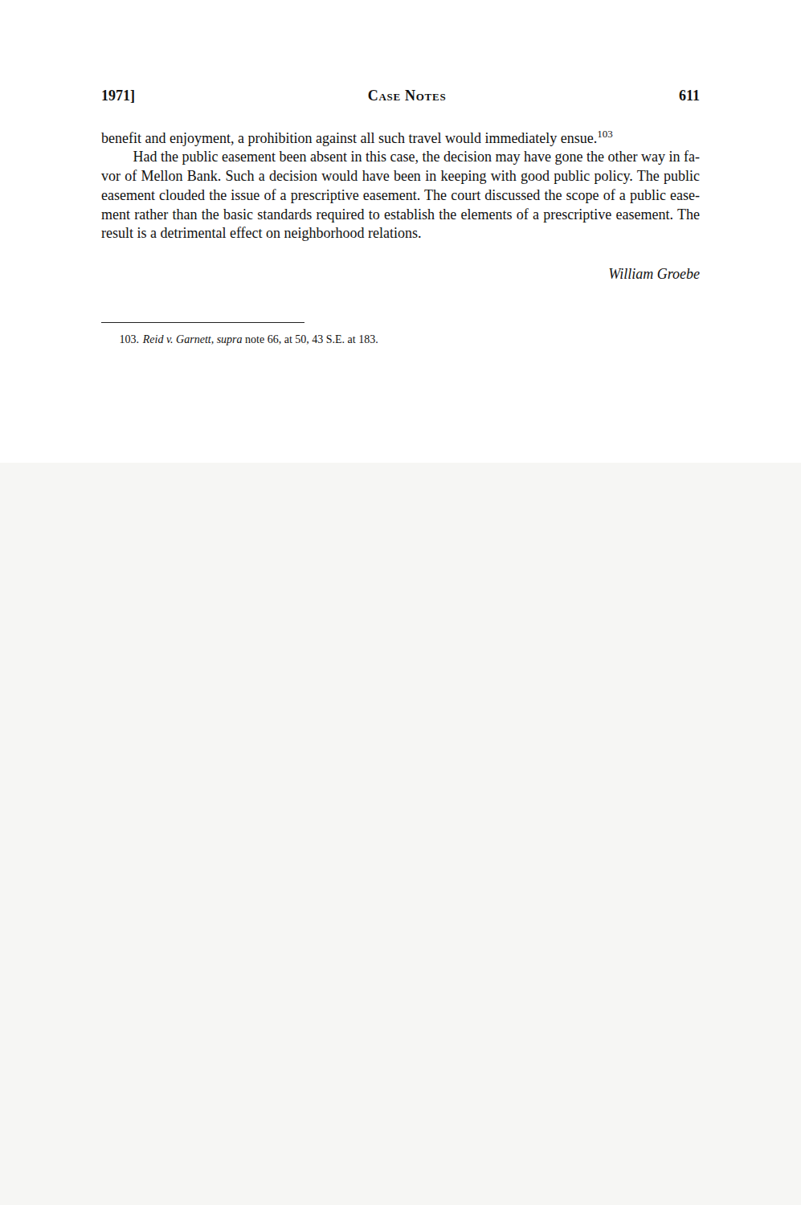1971] Case Notes 611
benefit and enjoyment, a prohibition against all such travel would immediately ensue.103
Had the public easement been absent in this case, the decision may have gone the other way in favor of Mellon Bank. Such a decision would have been in keeping with good public policy. The public easement clouded the issue of a prescriptive easement. The court discussed the scope of a public easement rather than the basic standards required to establish the elements of a prescriptive easement. The result is a detrimental effect on neighborhood relations.
William Groebe
103. Reid v. Garnett, supra note 66, at 50, 43 S.E. at 183.